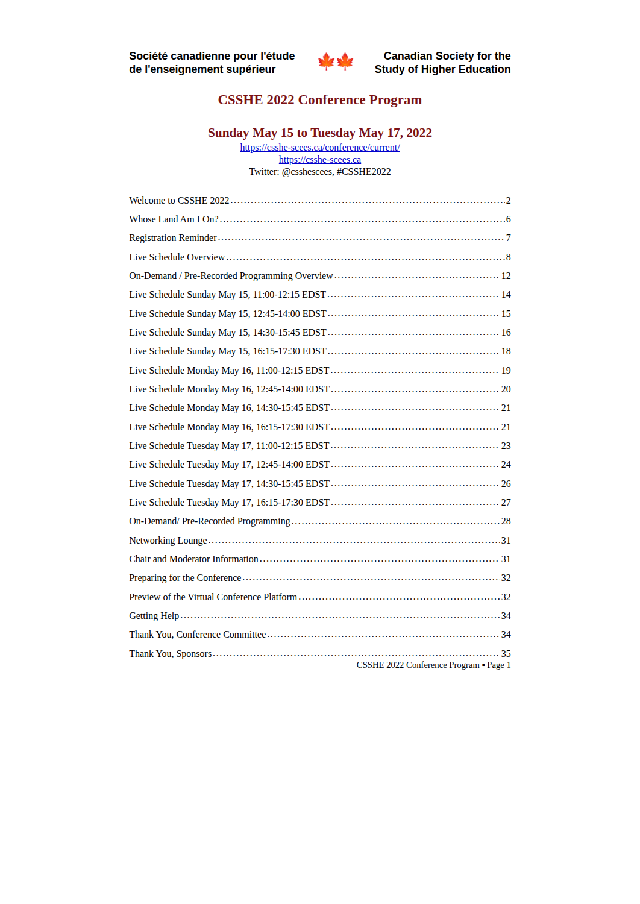Société canadienne pour l'étude
de l'enseignement supérieur
🍁🍁
Canadian Society for the
Study of Higher Education
CSSHE 2022 Conference Program
Sunday May 15 to Tuesday May 17, 2022
https://csshe-scees.ca/conference/current/
https://csshe-scees.ca
Twitter: @csshescees, #CSSHE2022
Welcome to CSSHE 2022.......................................................................................................................................................... 2
Whose Land Am I On?.......................................................................................................................................................... 6
Registration Reminder.......................................................................................................................................................... 7
Live Schedule Overview.......................................................................................................................................................... 8
On-Demand / Pre-Recorded Programming Overview.......................................................................................................................................................... 12
Live Schedule Sunday May 15, 11:00-12:15 EDST.......................................................................................................................................................... 14
Live Schedule Sunday May 15, 12:45-14:00 EDST.......................................................................................................................................................... 15
Live Schedule Sunday May 15, 14:30-15:45 EDST.......................................................................................................................................................... 16
Live Schedule Sunday May 15, 16:15-17:30 EDST.......................................................................................................................................................... 18
Live Schedule Monday May 16, 11:00-12:15 EDST.......................................................................................................................................................... 19
Live Schedule Monday May 16, 12:45-14:00 EDST.......................................................................................................................................................... 20
Live Schedule Monday May 16, 14:30-15:45 EDST.......................................................................................................................................................... 21
Live Schedule Monday May 16, 16:15-17:30 EDST.......................................................................................................................................................... 21
Live Schedule Tuesday May 17, 11:00-12:15 EDST.......................................................................................................................................................... 23
Live Schedule Tuesday May 17, 12:45-14:00 EDST.......................................................................................................................................................... 24
Live Schedule Tuesday May 17, 14:30-15:45 EDST.......................................................................................................................................................... 26
Live Schedule Tuesday May 17, 16:15-17:30 EDST.......................................................................................................................................................... 27
On-Demand/ Pre-Recorded Programming.......................................................................................................................................................... 28
Networking Lounge.......................................................................................................................................................... 31
Chair and Moderator Information.......................................................................................................................................................... 31
Preparing for the Conference.......................................................................................................................................................... 32
Preview of the Virtual Conference Platform.......................................................................................................................................................... 32
Getting Help.......................................................................................................................................................... 34
Thank You, Conference Committee.......................................................................................................................................................... 34
Thank You, Sponsors.......................................................................................................................................................... 35
CSSHE 2022 Conference Program ▪ Page 1